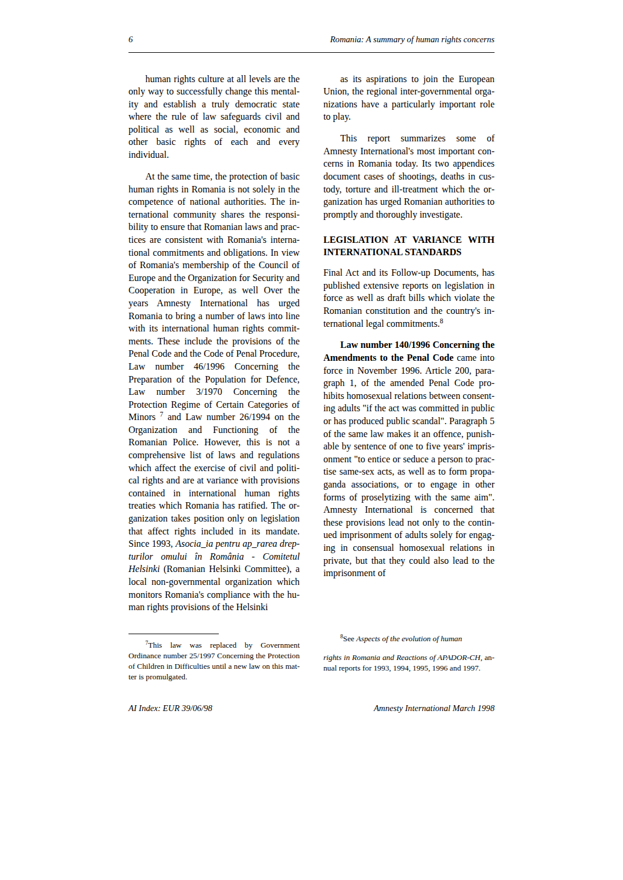6 Romania: A summary of human rights concerns
human rights culture at all levels are the only way to successfully change this mentality and establish a truly democratic state where the rule of law safeguards civil and political as well as social, economic and other basic rights of each and every individual.
At the same time, the protection of basic human rights in Romania is not solely in the competence of national authorities. The international community shares the responsibility to ensure that Romanian laws and practices are consistent with Romania's international commitments and obligations. In view of Romania's membership of the Council of Europe and the Organization for Security and Cooperation in Europe, as well Over the years Amnesty International has urged Romania to bring a number of laws into line with its international human rights commitments. These include the provisions of the Penal Code and the Code of Penal Procedure, Law number 46/1996 Concerning the Preparation of the Population for Defence, Law number 3/1970 Concerning the Protection Regime of Certain Categories of Minors 7 and Law number 26/1994 on the Organization and Functioning of the Romanian Police. However, this is not a comprehensive list of laws and regulations which affect the exercise of civil and political rights and are at variance with provisions contained in international human rights treaties which Romania has ratified. The organization takes position only on legislation that affect rights included in its mandate. Since 1993, Asocia_ia pentru ap_rarea drepturilor omului în România - Comitetul Helsinki (Romanian Helsinki Committee), a local non-governmental organization which monitors Romania's compliance with the human rights provisions of the Helsinki
as its aspirations to join the European Union, the regional inter-governmental organizations have a particularly important role to play.
This report summarizes some of Amnesty International's most important concerns in Romania today. Its two appendices document cases of shootings, deaths in custody, torture and ill-treatment which the organization has urged Romanian authorities to promptly and thoroughly investigate.
Legislation at variance with international standards
Final Act and its Follow-up Documents, has published extensive reports on legislation in force as well as draft bills which violate the Romanian constitution and the country's international legal commitments.8
Law number 140/1996 Concerning the Amendments to the Penal Code came into force in November 1996. Article 200, paragraph 1, of the amended Penal Code prohibits homosexual relations between consenting adults "if the act was committed in public or has produced public scandal". Paragraph 5 of the same law makes it an offence, punishable by sentence of one to five years' imprisonment "to entice or seduce a person to practise same-sex acts, as well as to form propaganda associations, or to engage in other forms of proselytizing with the same aim". Amnesty International is concerned that these provisions lead not only to the continued imprisonment of adults solely for engaging in consensual homosexual relations in private, but that they could also lead to the imprisonment of
7This law was replaced by Government Ordinance number 25/1997 Concerning the Protection of Children in Difficulties until a new law on this matter is promulgated.
8See Aspects of the evolution of human
rights in Romania and Reactions of APADOR-CH, annual reports for 1993, 1994, 1995, 1996 and 1997.
AI Index: EUR 39/06/98 Amnesty International March 1998